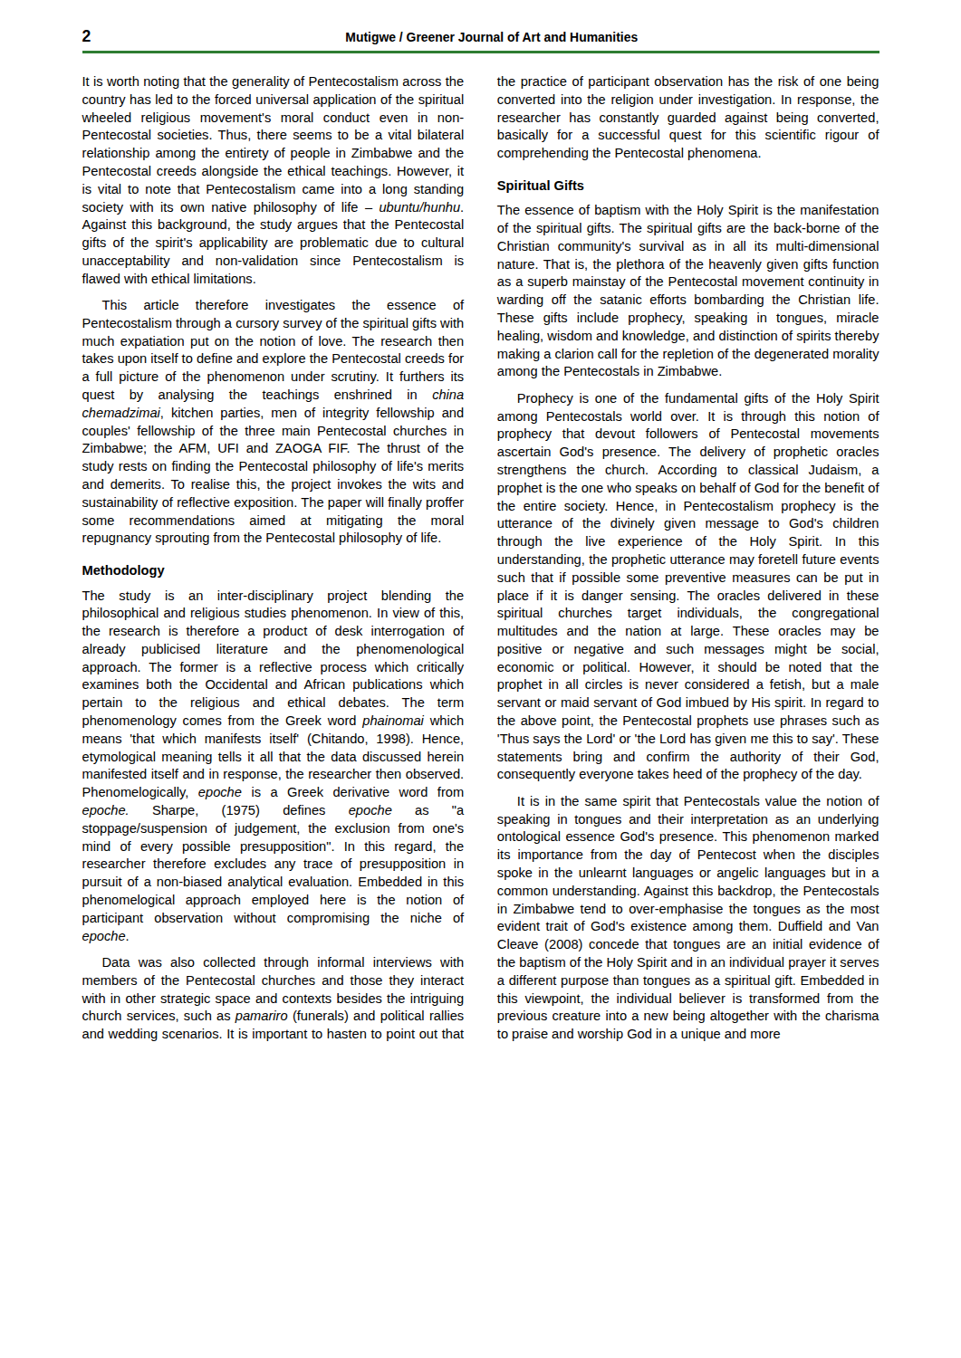2 Mutigwe / Greener Journal of Art and Humanities
It is worth noting that the generality of Pentecostalism across the country has led to the forced universal application of the spiritual wheeled religious movement's moral conduct even in non-Pentecostal societies. Thus, there seems to be a vital bilateral relationship among the entirety of people in Zimbabwe and the Pentecostal creeds alongside the ethical teachings. However, it is vital to note that Pentecostalism came into a long standing society with its own native philosophy of life – ubuntu/hunhu. Against this background, the study argues that the Pentecostal gifts of the spirit's applicability are problematic due to cultural unacceptability and non-validation since Pentecostalism is flawed with ethical limitations.
This article therefore investigates the essence of Pentecostalism through a cursory survey of the spiritual gifts with much expatiation put on the notion of love. The research then takes upon itself to define and explore the Pentecostal creeds for a full picture of the phenomenon under scrutiny. It furthers its quest by analysing the teachings enshrined in china chemadzimai, kitchen parties, men of integrity fellowship and couples' fellowship of the three main Pentecostal churches in Zimbabwe; the AFM, UFI and ZAOGA FIF. The thrust of the study rests on finding the Pentecostal philosophy of life's merits and demerits. To realise this, the project invokes the wits and sustainability of reflective exposition. The paper will finally proffer some recommendations aimed at mitigating the moral repugnancy sprouting from the Pentecostal philosophy of life.
Methodology
The study is an inter-disciplinary project blending the philosophical and religious studies phenomenon. In view of this, the research is therefore a product of desk interrogation of already publicised literature and the phenomenological approach. The former is a reflective process which critically examines both the Occidental and African publications which pertain to the religious and ethical debates. The term phenomenology comes from the Greek word phainomai which means 'that which manifests itself' (Chitando, 1998). Hence, etymological meaning tells it all that the data discussed herein manifested itself and in response, the researcher then observed. Phenomelogically, epoche is a Greek derivative word from epoche. Sharpe, (1975) defines epoche as "a stoppage/suspension of judgement, the exclusion from one's mind of every possible presupposition". In this regard, the researcher therefore excludes any trace of presupposition in pursuit of a non-biased analytical evaluation. Embedded in this phenomelogical approach employed here is the notion of participant observation without compromising the niche of epoche.
Data was also collected through informal interviews with members of the Pentecostal churches and those they interact with in other strategic space and contexts besides the intriguing church services, such as pamariro (funerals) and political rallies and wedding scenarios. It is important to hasten to point out that the practice of participant observation has the risk of one being converted into the religion under investigation. In response, the researcher has constantly guarded against being converted, basically for a successful quest for this scientific rigour of comprehending the Pentecostal phenomena.
Spiritual Gifts
The essence of baptism with the Holy Spirit is the manifestation of the spiritual gifts. The spiritual gifts are the back-borne of the Christian community's survival as in all its multi-dimensional nature. That is, the plethora of the heavenly given gifts function as a superb mainstay of the Pentecostal movement continuity in warding off the satanic efforts bombarding the Christian life. These gifts include prophecy, speaking in tongues, miracle healing, wisdom and knowledge, and distinction of spirits thereby making a clarion call for the repletion of the degenerated morality among the Pentecostals in Zimbabwe.
Prophecy is one of the fundamental gifts of the Holy Spirit among Pentecostals world over. It is through this notion of prophecy that devout followers of Pentecostal movements ascertain God's presence. The delivery of prophetic oracles strengthens the church. According to classical Judaism, a prophet is the one who speaks on behalf of God for the benefit of the entire society. Hence, in Pentecostalism prophecy is the utterance of the divinely given message to God's children through the live experience of the Holy Spirit. In this understanding, the prophetic utterance may foretell future events such that if possible some preventive measures can be put in place if it is danger sensing. The oracles delivered in these spiritual churches target individuals, the congregational multitudes and the nation at large. These oracles may be positive or negative and such messages might be social, economic or political. However, it should be noted that the prophet in all circles is never considered a fetish, but a male servant or maid servant of God imbued by His spirit. In regard to the above point, the Pentecostal prophets use phrases such as 'Thus says the Lord' or 'the Lord has given me this to say'. These statements bring and confirm the authority of their God, consequently everyone takes heed of the prophecy of the day.
It is in the same spirit that Pentecostals value the notion of speaking in tongues and their interpretation as an underlying ontological essence God's presence. This phenomenon marked its importance from the day of Pentecost when the disciples spoke in the unlearnt languages or angelic languages but in a common understanding. Against this backdrop, the Pentecostals in Zimbabwe tend to over-emphasise the tongues as the most evident trait of God's existence among them. Duffield and Van Cleave (2008) concede that tongues are an initial evidence of the baptism of the Holy Spirit and in an individual prayer it serves a different purpose than tongues as a spiritual gift. Embedded in this viewpoint, the individual believer is transformed from the previous creature into a new being altogether with the charisma to praise and worship God in a unique and more